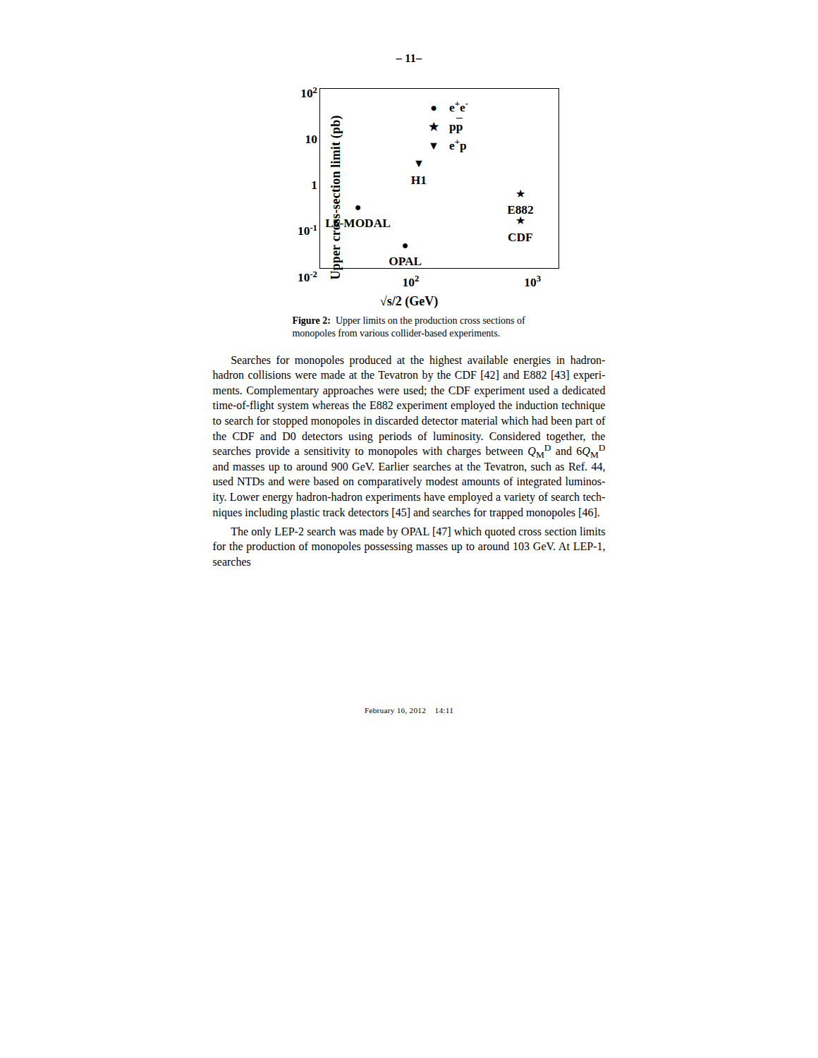– 11–
Upper cross-section limit (pb)
102
10
1
10-1
10-2
102
103
√s/2 (GeV)
●e+e-
★pp
▼e+p
▼
H1
★
E882
★
CDF
●
L6-MODAL
●
OPAL
Figure 2: Upper limits on the production cross sections of monopoles from various collider-based experiments.
Searches for monopoles produced at the highest available energies in hadron-hadron collisions were made at the Tevatron by the CDF [42] and E882 [43] experiments. Complementary approaches were used; the CDF experiment used a dedicated time-of-flight system whereas the E882 experiment employed the induction technique to search for stopped monopoles in discarded detector material which had been part of the CDF and D0 detectors using periods of luminosity. Considered together, the searches provide a sensitivity to monopoles with charges between QMD and 6QMD and masses up to around 900 GeV. Earlier searches at the Tevatron, such as Ref. 44, used NTDs and were based on comparatively modest amounts of integrated luminosity. Lower energy hadron-hadron experiments have employed a variety of search techniques including plastic track detectors [45] and searches for trapped monopoles [46].
The only LEP-2 search was made by OPAL [47] which quoted cross section limits for the production of monopoles possessing masses up to around 103 GeV. At LEP-1, searches
February 16, 2012 14:11